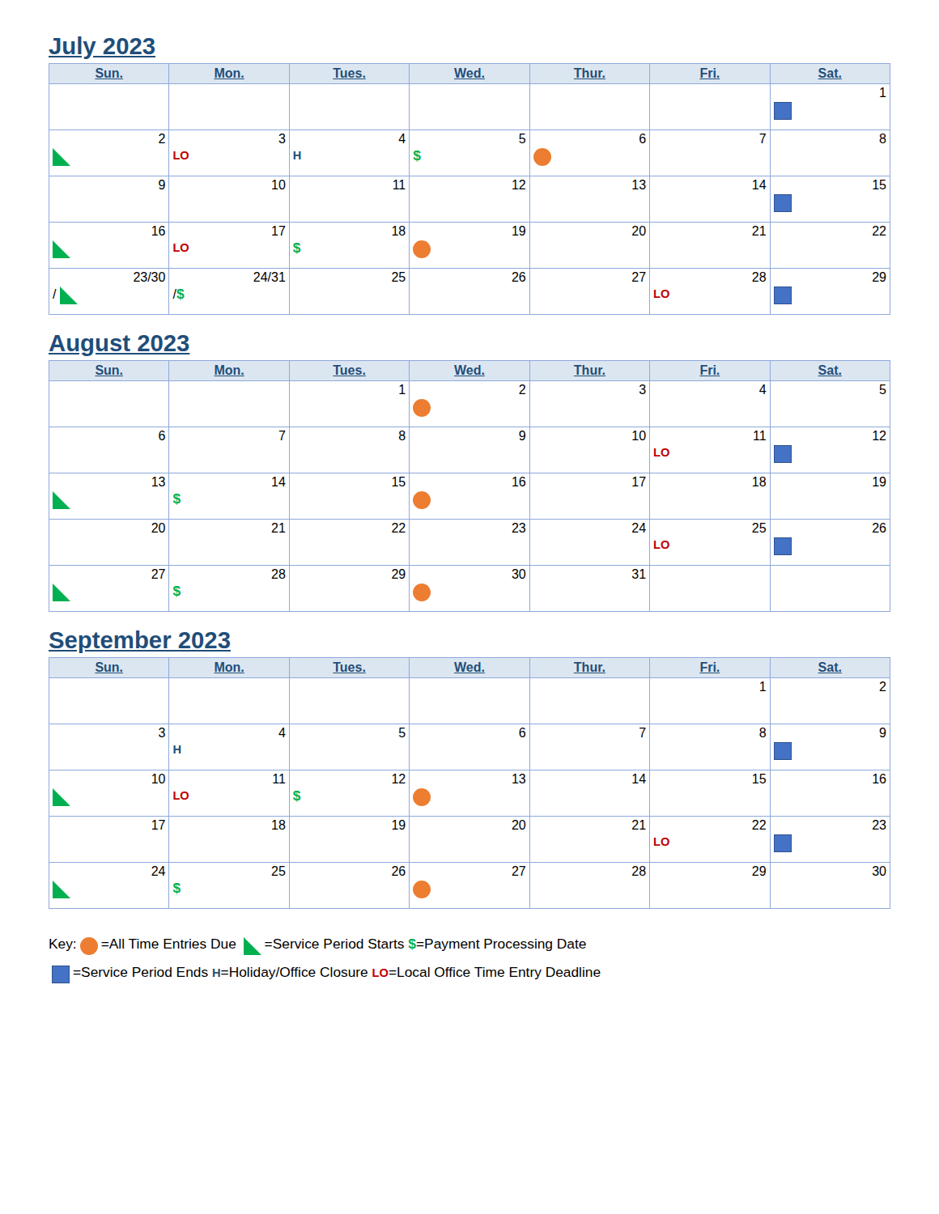July 2023
| Sun. | Mon. | Tues. | Wed. | Thur. | Fri. | Sat. |
| --- | --- | --- | --- | --- | --- | --- |
| | | | | | | 1 |
| 2 | 3 LO | 4 H | 5 $ | 6 | 7 | 8 |
| 9 | 10 | 11 | 12 | 13 | 14 | 15 |
| 16 | 17 LO | 18 $ | 19 | 20 | 21 | 22 |
| 23/30 / | 24/31 / $ | 25 | 26 | 27 | 28 LO | 29 |
August 2023
| Sun. | Mon. | Tues. | Wed. | Thur. | Fri. | Sat. |
| --- | --- | --- | --- | --- | --- | --- |
| | | 1 | 2 | 3 | 4 | 5 |
| 6 | 7 | 8 | 9 | 10 | 11 LO | 12 |
| 13 | 14 $ | 15 | 16 | 17 | 18 | 19 |
| 20 | 21 | 22 | 23 | 24 | 25 LO | 26 |
| 27 | 28 $ | 29 | 30 | 31 | | |
September 2023
| Sun. | Mon. | Tues. | Wed. | Thur. | Fri. | Sat. |
| --- | --- | --- | --- | --- | --- | --- |
| | | | | | 1 | 2 |
| 3 | 4 H | 5 | 6 | 7 | 8 | 9 |
| 10 | 11 LO | 12 $ | 13 | 14 | 15 | 16 |
| 17 | 18 | 19 | 20 | 21 | 22 LO | 23 |
| 24 | 25 $ | 26 | 27 | 28 | 29 | 30 |
Key: =All Time Entries Due =Service Period Starts $=Payment Processing Date
=Service Period Ends H=Holiday/Office Closure LO=Local Office Time Entry Deadline